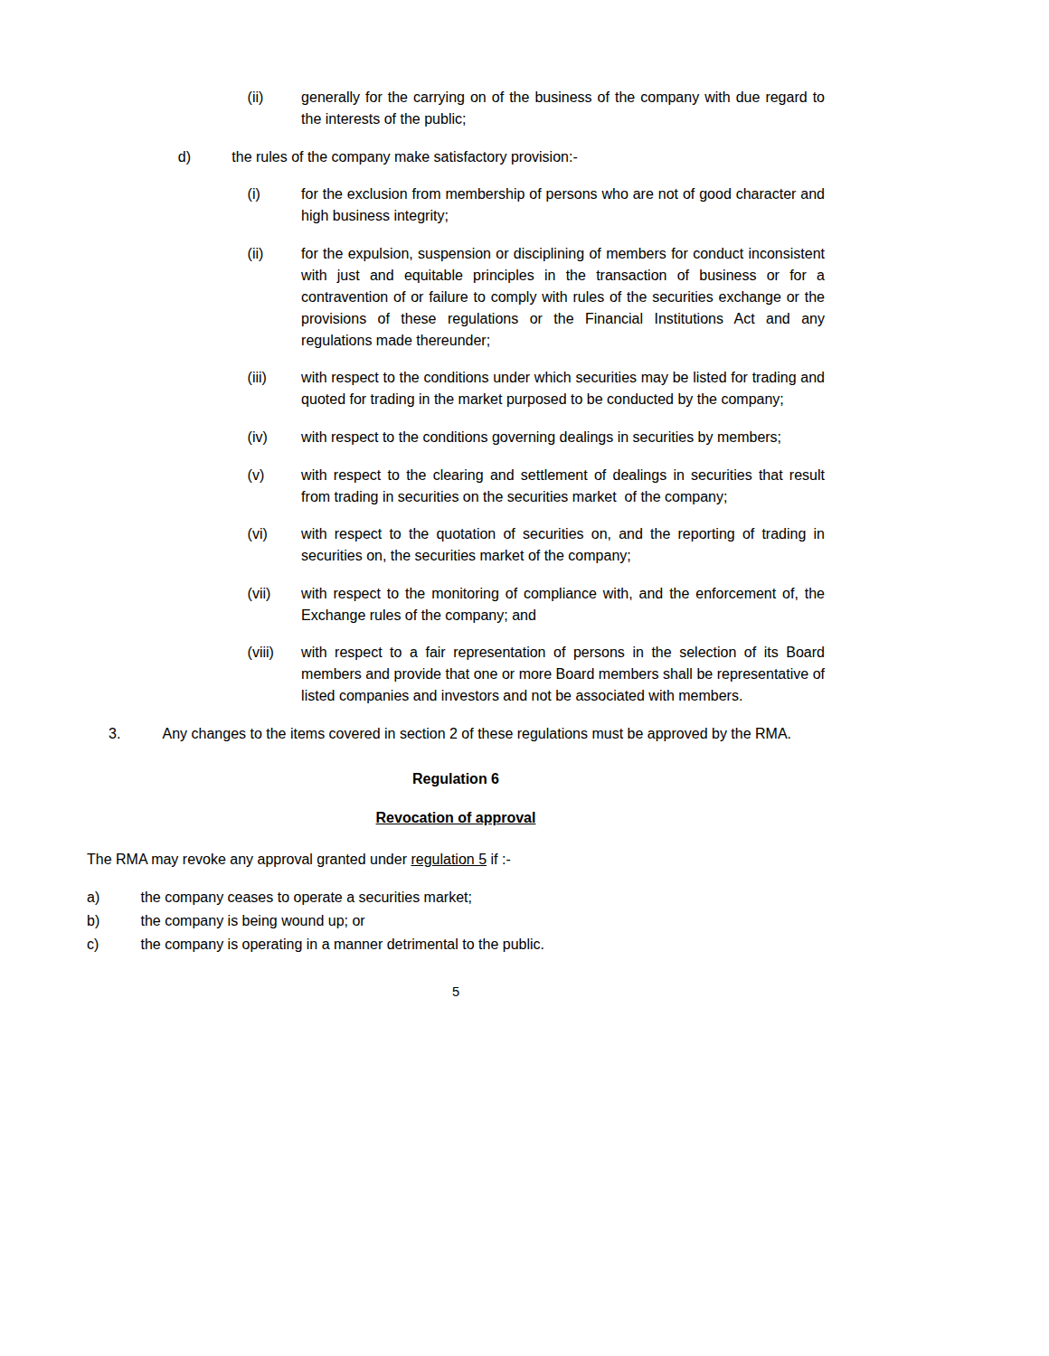(ii)
generally for the carrying on of the business of the company with due regard to the interests of the public;
d)
the rules of the company make satisfactory provision:-
(i)
for the exclusion from membership of persons who are not of good character and high business integrity;
(ii)
for the expulsion, suspension or disciplining of members for conduct inconsistent with just and equitable principles in the transaction of business or for a contravention of or failure to comply with rules of the securities exchange or the provisions of these regulations or the Financial Institutions Act and any regulations made thereunder;
(iii)
with respect to the conditions under which securities may be listed for trading and quoted for trading in the market purposed to be conducted by the company;
(iv)
with respect to the conditions governing dealings in securities by members;
(v)
with respect to the clearing and settlement of dealings in securities that result from trading in securities on the securities market of the company;
(vi)
with respect to the quotation of securities on, and the reporting of trading in securities on, the securities market of the company;
(vii)
with respect to the monitoring of compliance with, and the enforcement of, the Exchange rules of the company; and
(viii)
with respect to a fair representation of persons in the selection of its Board members and provide that one or more Board members shall be representative of listed companies and investors and not be associated with members.
3.
Any changes to the items covered in section 2 of these regulations must be approved by the RMA.
Regulation 6
Revocation of approval
The RMA may revoke any approval granted under regulation 5 if :-
a)
the company ceases to operate a securities market;
b)
the company is being wound up; or
c)
the company is operating in a manner detrimental to the public.
5